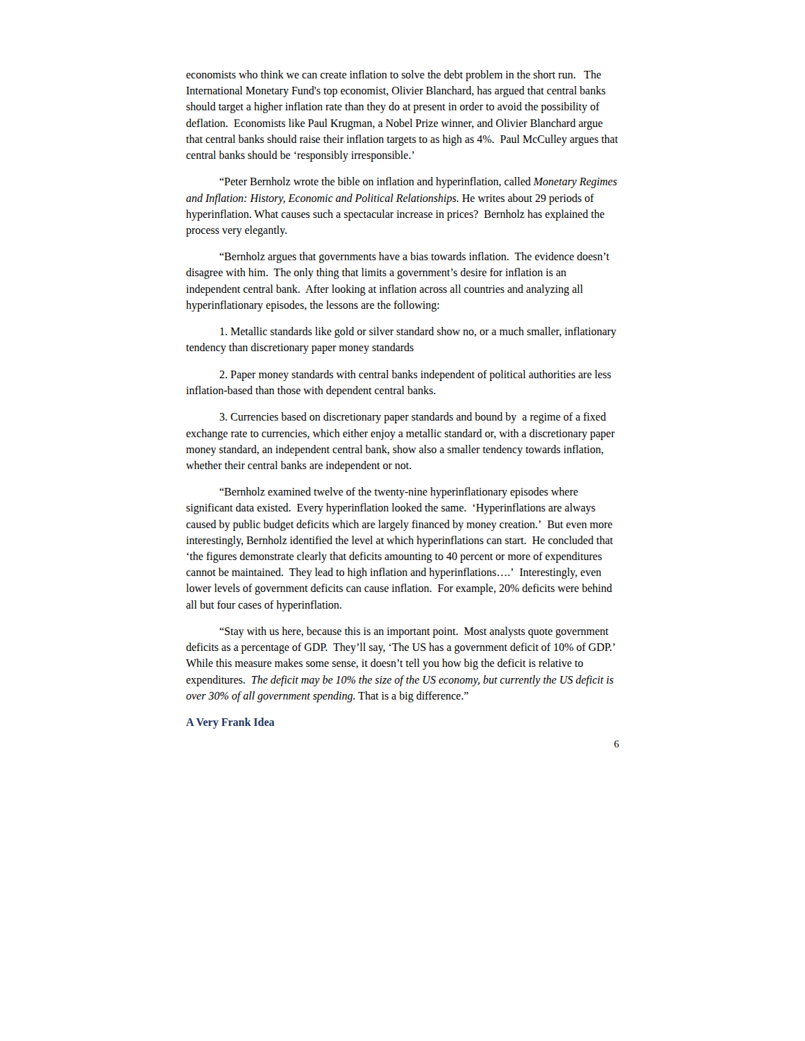economists who think we can create inflation to solve the debt problem in the short run. The International Monetary Fund's top economist, Olivier Blanchard, has argued that central banks should target a higher inflation rate than they do at present in order to avoid the possibility of deflation. Economists like Paul Krugman, a Nobel Prize winner, and Olivier Blanchard argue that central banks should raise their inflation targets to as high as 4%. Paul McCulley argues that central banks should be ‘responsibly irresponsible.’
“Peter Bernholz wrote the bible on inflation and hyperinflation, called Monetary Regimes and Inflation: History, Economic and Political Relationships. He writes about 29 periods of hyperinflation. What causes such a spectacular increase in prices? Bernholz has explained the process very elegantly.
“Bernholz argues that governments have a bias towards inflation. The evidence doesn’t disagree with him. The only thing that limits a government’s desire for inflation is an independent central bank. After looking at inflation across all countries and analyzing all hyperinflationary episodes, the lessons are the following:
1. Metallic standards like gold or silver standard show no, or a much smaller, inflationary tendency than discretionary paper money standards
2. Paper money standards with central banks independent of political authorities are less inflation-based than those with dependent central banks.
3. Currencies based on discretionary paper standards and bound by a regime of a fixed exchange rate to currencies, which either enjoy a metallic standard or, with a discretionary paper money standard, an independent central bank, show also a smaller tendency towards inflation, whether their central banks are independent or not.
“Bernholz examined twelve of the twenty-nine hyperinflationary episodes where significant data existed. Every hyperinflation looked the same. ‘Hyperinflations are always caused by public budget deficits which are largely financed by money creation.’ But even more interestingly, Bernholz identified the level at which hyperinflations can start. He concluded that ‘the figures demonstrate clearly that deficits amounting to 40 percent or more of expenditures cannot be maintained. They lead to high inflation and hyperinflations….’ Interestingly, even lower levels of government deficits can cause inflation. For example, 20% deficits were behind all but four cases of hyperinflation.
“Stay with us here, because this is an important point. Most analysts quote government deficits as a percentage of GDP. They’ll say, ‘The US has a government deficit of 10% of GDP.’ While this measure makes some sense, it doesn’t tell you how big the deficit is relative to expenditures. The deficit may be 10% the size of the US economy, but currently the US deficit is over 30% of all government spending. That is a big difference.”
A Very Frank Idea
6